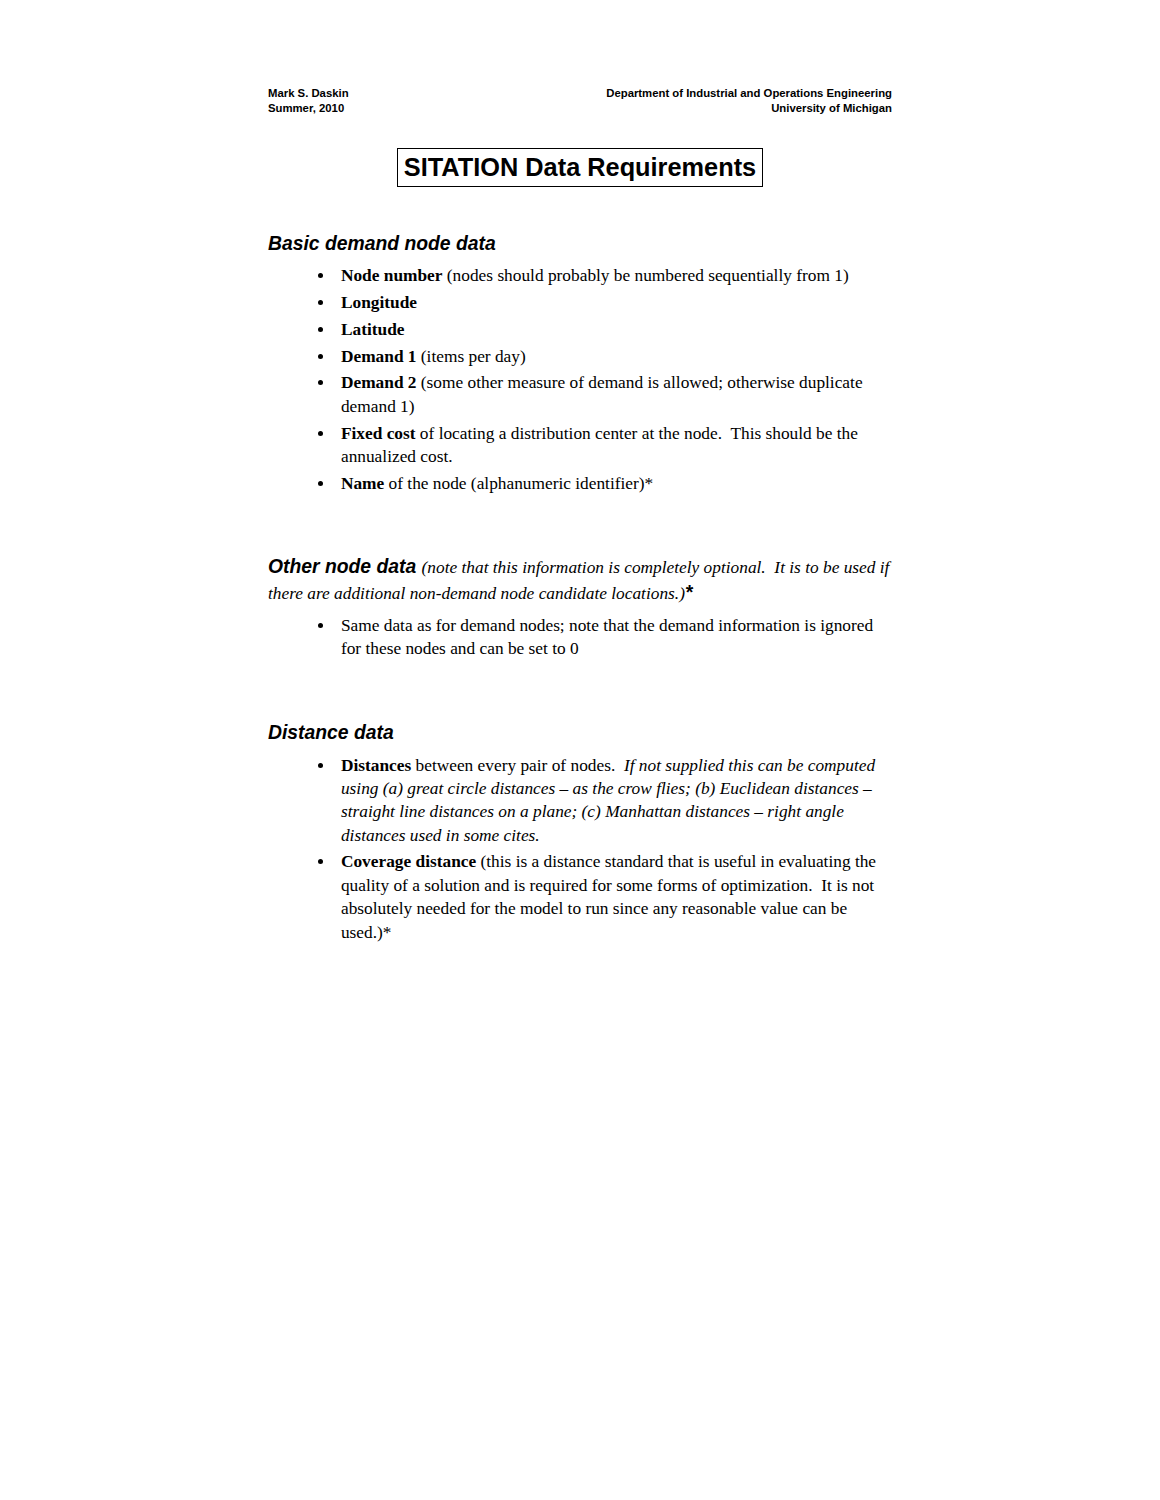Mark S. Daskin
Summer, 2010
Department of Industrial and Operations Engineering
University of Michigan
SITATION Data Requirements
Basic demand node data
Node number (nodes should probably be numbered sequentially from 1)
Longitude
Latitude
Demand 1 (items per day)
Demand 2 (some other measure of demand is allowed; otherwise duplicate demand 1)
Fixed cost of locating a distribution center at the node. This should be the annualized cost.
Name of the node (alphanumeric identifier)*
Other node data (note that this information is completely optional. It is to be used if there are additional non-demand node candidate locations.)*
Same data as for demand nodes; note that the demand information is ignored for these nodes and can be set to 0
Distance data
Distances between every pair of nodes. If not supplied this can be computed using (a) great circle distances – as the crow flies; (b) Euclidean distances – straight line distances on a plane; (c) Manhattan distances – right angle distances used in some cites.
Coverage distance (this is a distance standard that is useful in evaluating the quality of a solution and is required for some forms of optimization. It is not absolutely needed for the model to run since any reasonable value can be used.)*